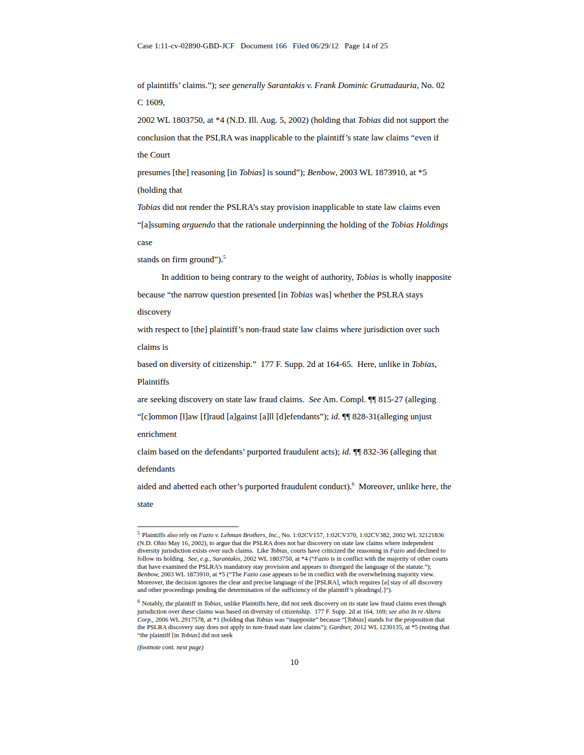Case 1:11-cv-02890-GBD-JCF Document 166 Filed 06/29/12 Page 14 of 25
of plaintiffs’ claims.”); see generally Sarantakis v. Frank Dominic Gruttadauria, No. 02 C 1609,
2002 WL 1803750, at *4 (N.D. Ill. Aug. 5, 2002) (holding that Tobias did not support the
conclusion that the PSLRA was inapplicable to the plaintiff’s state law claims “even if the Court
presumes [the] reasoning [in Tobias] is sound”); Benbow, 2003 WL 1873910, at *5 (holding that
Tobias did not render the PSLRA’s stay provision inapplicable to state law claims even
“[a]ssuming arguendo that the rationale underpinning the holding of the Tobias Holdings case
stands on firm ground”).5
In addition to being contrary to the weight of authority, Tobias is wholly inapposite
because “the narrow question presented [in Tobias was] whether the PSLRA stays discovery
with respect to [the] plaintiff’s non-fraud state law claims where jurisdiction over such claims is
based on diversity of citizenship.” 177 F. Supp. 2d at 164-65. Here, unlike in Tobias, Plaintiffs
are seeking discovery on state law fraud claims. See Am. Compl. ¶¶ 815-27 (alleging
“[c]ommon [l]aw [f]raud [a]gainst [a]ll [d]efendants”); id. ¶¶ 828-31(alleging unjust enrichment
claim based on the defendants’ purported fraudulent acts); id. ¶¶ 832-36 (alleging that defendants
aided and abetted each other’s purported fraudulent conduct).6 Moreover, unlike here, the state
5 Plaintiffs also rely on Fazio v. Lehman Brothers, Inc., No. 1:02CV157, 1:02CV370, 1:02CV382, 2002 WL 32121836 (N.D. Ohio May 16, 2002), to argue that the PSLRA does not bar discovery on state law claims where independent diversity jurisdiction exists over such claims. Like Tobias, courts have criticized the reasoning in Fazio and declined to follow its holding. See, e.g., Sarantakis, 2002 WL 1803750, at *4 (“Fazio is in conflict with the majority of other courts that have examined the PSLRA’s mandatory stay provision and appears to disregard the language of the statute.”); Benbow, 2003 WL 1873910, at *5 (“The Fazio case appears to be in conflict with the overwhelming majority view. Moreover, the decision ignores the clear and precise language of the [PSLRA], which requires [a] stay of all discovery and other proceedings pending the determination of the sufficiency of the plaintiff’s pleadings[.]”).
6 Notably, the plaintiff in Tobias, unlike Plaintiffs here, did not seek discovery on its state law fraud claims even though jurisdiction over these claims was based on diversity of citizenship. 177 F. Supp. 2d at 164, 169; see also In re Altera Corp., 2006 WL 2917578, at *1 (holding that Tobias was “inapposite” because “[Tobias] stands for the proposition that the PSLRA discovery stay does not apply to non-fraud state law claims”); Gardner, 2012 WL 1230135, at *5 (noting that “the plaintiff [in Tobias] did not seek
(footnote cont. next page)
10